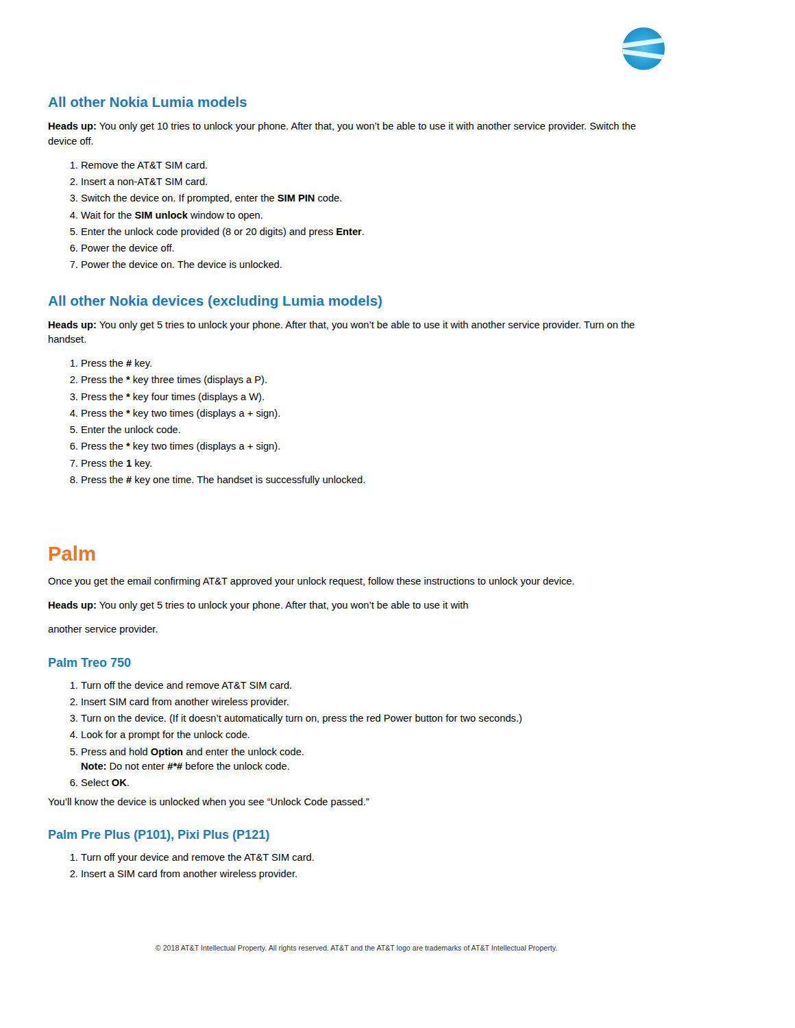All other Nokia Lumia models
Heads up: You only get 10 tries to unlock your phone. After that, you won’t be able to use it with another service provider. Switch the device off.
Remove the AT&T SIM card.
Insert a non-AT&T SIM card.
Switch the device on. If prompted, enter the SIM PIN code.
Wait for the SIM unlock window to open.
Enter the unlock code provided (8 or 20 digits) and press Enter.
Power the device off.
Power the device on. The device is unlocked.
All other Nokia devices (excluding Lumia models)
Heads up: You only get 5 tries to unlock your phone. After that, you won’t be able to use it with another service provider. Turn on the handset.
Press the # key.
Press the * key three times (displays a P).
Press the * key four times (displays a W).
Press the * key two times (displays a + sign).
Enter the unlock code.
Press the * key two times (displays a + sign).
Press the 1 key.
Press the # key one time. The handset is successfully unlocked.
Palm
Once you get the email confirming AT&T approved your unlock request, follow these instructions to unlock your device.
Heads up: You only get 5 tries to unlock your phone. After that, you won’t be able to use it with
another service provider.
Palm Treo 750
Turn off the device and remove AT&T SIM card.
Insert SIM card from another wireless provider.
Turn on the device. (If it doesn’t automatically turn on, press the red Power button for two seconds.)
Look for a prompt for the unlock code.
Press and hold Option and enter the unlock code.
Note: Do not enter #*# before the unlock code.
Select OK.
You’ll know the device is unlocked when you see “Unlock Code passed.”
Palm Pre Plus (P101), Pixi Plus (P121)
Turn off your device and remove the AT&T SIM card.
Insert a SIM card from another wireless provider.
© 2018 AT&T Intellectual Property. All rights reserved. AT&T and the AT&T logo are trademarks of AT&T Intellectual Property.